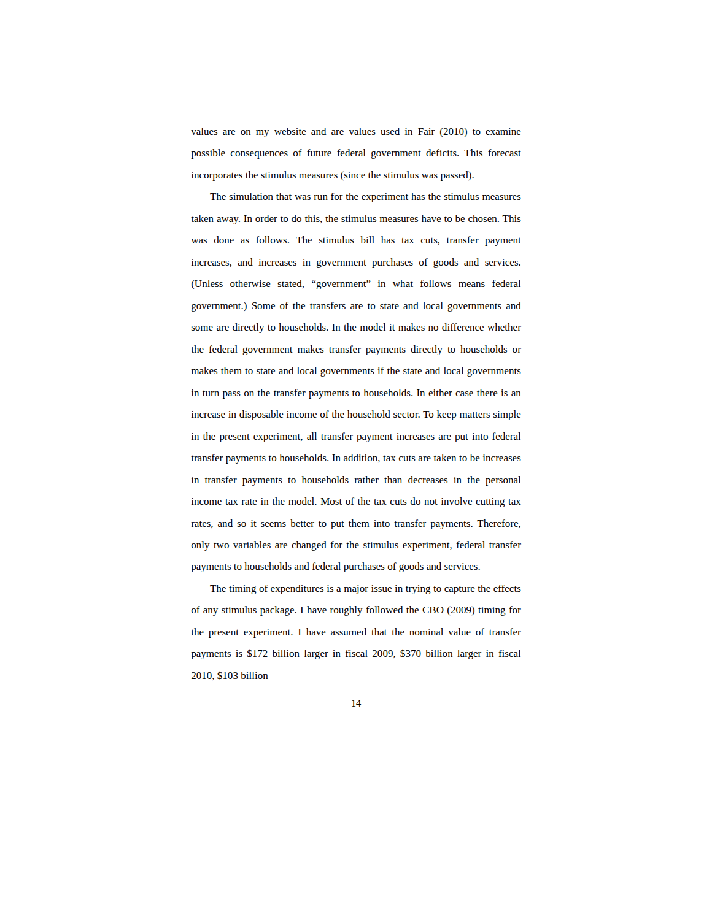values are on my website and are values used in Fair (2010) to examine possible consequences of future federal government deficits. This forecast incorporates the stimulus measures (since the stimulus was passed).
The simulation that was run for the experiment has the stimulus measures taken away. In order to do this, the stimulus measures have to be chosen. This was done as follows. The stimulus bill has tax cuts, transfer payment increases, and increases in government purchases of goods and services. (Unless otherwise stated, “government” in what follows means federal government.) Some of the transfers are to state and local governments and some are directly to households. In the model it makes no difference whether the federal government makes transfer payments directly to households or makes them to state and local governments if the state and local governments in turn pass on the transfer payments to households. In either case there is an increase in disposable income of the household sector. To keep matters simple in the present experiment, all transfer payment increases are put into federal transfer payments to households. In addition, tax cuts are taken to be increases in transfer payments to households rather than decreases in the personal income tax rate in the model. Most of the tax cuts do not involve cutting tax rates, and so it seems better to put them into transfer payments. Therefore, only two variables are changed for the stimulus experiment, federal transfer payments to households and federal purchases of goods and services.
The timing of expenditures is a major issue in trying to capture the effects of any stimulus package. I have roughly followed the CBO (2009) timing for the present experiment. I have assumed that the nominal value of transfer payments is $172 billion larger in fiscal 2009, $370 billion larger in fiscal 2010, $103 billion
14